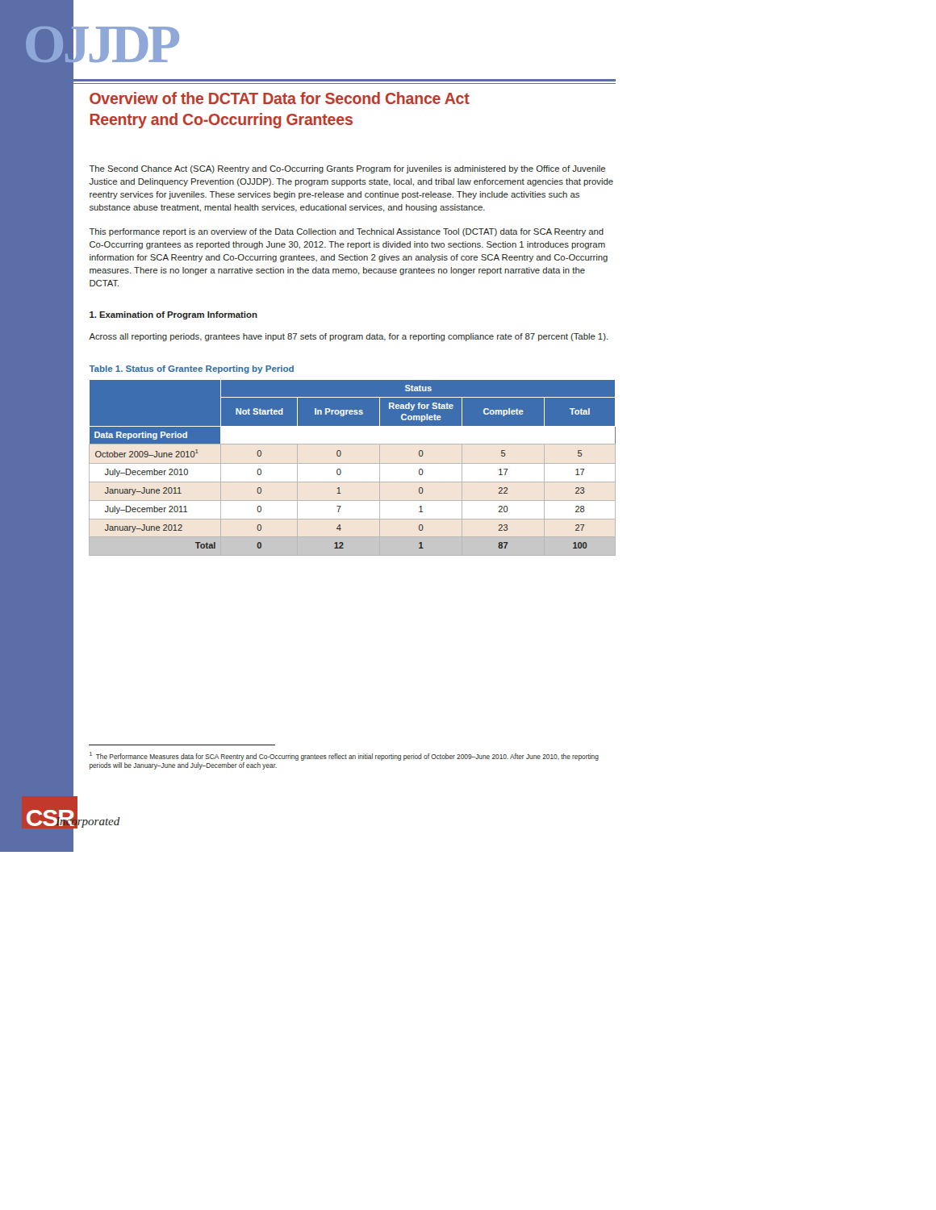OJJDP
Overview of the DCTAT Data for Second Chance Act
Reentry and Co-Occurring Grantees
The Second Chance Act (SCA) Reentry and Co-Occurring Grants Program for juveniles is administered by the Office of Juvenile Justice and Delinquency Prevention (OJJDP). The program supports state, local, and tribal law enforcement agencies that provide reentry services for juveniles. These services begin pre-release and continue post-release. They include activities such as substance abuse treatment, mental health services, educational services, and housing assistance.
This performance report is an overview of the Data Collection and Technical Assistance Tool (DCTAT) data for SCA Reentry and Co-Occurring grantees as reported through June 30, 2012. The report is divided into two sections. Section 1 introduces program information for SCA Reentry and Co-Occurring grantees, and Section 2 gives an analysis of core SCA Reentry and Co-Occurring measures. There is no longer a narrative section in the data memo, because grantees no longer report narrative data in the DCTAT.
1. Examination of Program Information
Across all reporting periods, grantees have input 87 sets of program data, for a reporting compliance rate of 87 percent (Table 1).
Table 1. Status of Grantee Reporting by Period
| | Status |
| --- | --- |
| Not Started | In Progress | Ready for State Complete | Complete | Total |
| Data Reporting Period | | | | | |
| October 2009–June 2010 1 | 0 | 0 | 0 | 5 | 5 |
| July–December 2010 | 0 | 0 | 0 | 17 | 17 |
| January–June 2011 | 0 | 1 | 0 | 22 | 23 |
| July–December 2011 | 0 | 7 | 1 | 20 | 28 |
| January–June 2012 | 0 | 4 | 0 | 23 | 27 |
| Total | 0 | 12 | 1 | 87 | 100 |
1 The Performance Measures data for SCA Reentry and Co-Occurring grantees reflect an initial reporting period of October 2009–June 2010. After June 2010, the reporting periods will be January–June and July–December of each year.
CSR
Incorporated